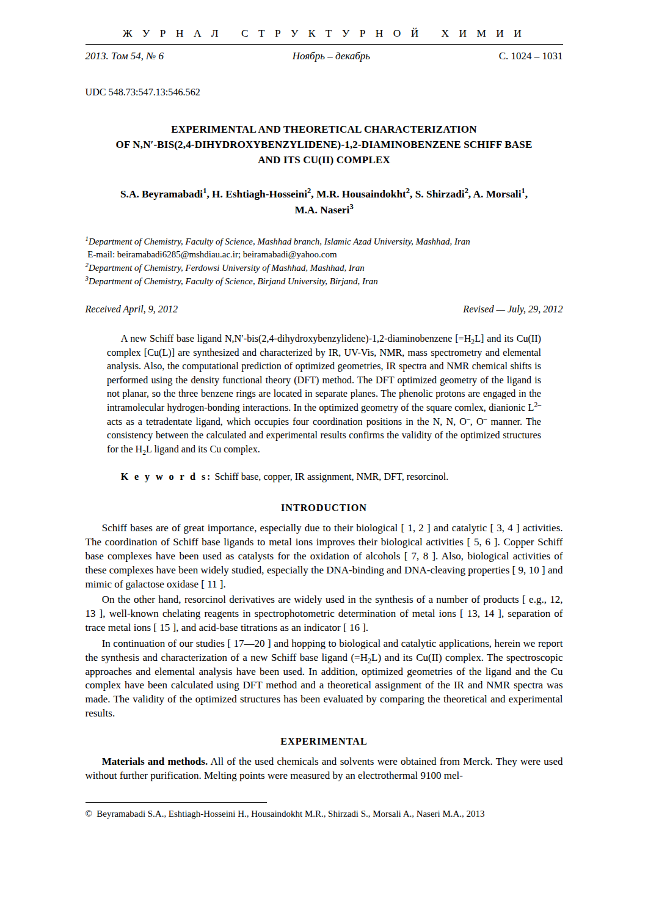Ж У Р Н А Л С Т Р У К Т У Р Н О Й Х И М И И
2013. Том 54, № 6 Ноябрь – декабрь С. 1024 – 1031
UDC 548.73:547.13:546.562
Experimental and Theoretical Characterization
of N,N′-bis(2,4-dihydroxybenzylidene)-1,2-diaminobenzene Schiff Base
and its Cu(II) Complex
S.A. Beyramabadi1, H. Eshtiagh-Hosseini2, M.R. Housaindokht2, S. Shirzadi2, A. Morsali1,
M.A. Naseri3
1Department of Chemistry, Faculty of Science, Mashhad branch, Islamic Azad University, Mashhad, Iran
E-mail: beiramabadi6285@mshdiau.ac.ir; beiramabadi@yahoo.com
2Department of Chemistry, Ferdowsi University of Mashhad, Mashhad, Iran
3Department of Chemistry, Faculty of Science, Birjand University, Birjand, Iran
Received April, 9, 2012 Revised — July, 29, 2012
A new Schiff base ligand N,N′-bis(2,4-dihydroxybenzylidene)-1,2-diaminobenzene [=H2L] and its Cu(II) complex [Cu(L)] are synthesized and characterized by IR, UV-Vis, NMR, mass spectrometry and elemental analysis. Also, the computational prediction of optimized geometries, IR spectra and NMR chemical shifts is performed using the density functional theory (DFT) method. The DFT optimized geometry of the ligand is not planar, so the three benzene rings are located in separate planes. The phenolic protons are engaged in the intramolecular hydrogen-bonding interactions. In the optimized geometry of the square comlex, dianionic L2– acts as a tetradentate ligand, which occupies four coordination positions in the N, N, O–, O– manner. The consistency between the calculated and experimental results confirms the validity of the optimized structures for the H2L ligand and its Cu complex.
K e y w o r d s: Schiff base, copper, IR assignment, NMR, DFT, resorcinol.
Introduction
Schiff bases are of great importance, especially due to their biological [ 1, 2 ] and catalytic [ 3, 4 ] activities. The coordination of Schiff base ligands to metal ions improves their biological activities [ 5, 6 ]. Copper Schiff base complexes have been used as catalysts for the oxidation of alcohols [ 7, 8 ]. Also, biological activities of these complexes have been widely studied, especially the DNA-binding and DNA-cleaving properties [ 9, 10 ] and mimic of galactose oxidase [ 11 ].
On the other hand, resorcinol derivatives are widely used in the synthesis of a number of products [ e.g., 12, 13 ], well-known chelating reagents in spectrophotometric determination of metal ions [ 13, 14 ], separation of trace metal ions [ 15 ], and acid-base titrations as an indicator [ 16 ].
In continuation of our studies [ 17—20 ] and hopping to biological and catalytic applications, herein we report the synthesis and characterization of a new Schiff base ligand (=H2L) and its Cu(II) complex. The spectroscopic approaches and elemental analysis have been used. In addition, optimized geometries of the ligand and the Cu complex have been calculated using DFT method and a theoretical assignment of the IR and NMR spectra was made. The validity of the optimized structures has been evaluated by comparing the theoretical and experimental results.
Experimental
Materials and methods. All of the used chemicals and solvents were obtained from Merck. They were used without further purification. Melting points were measured by an electrothermal 9100 mel-
© Beyramabadi S.A., Eshtiagh-Hosseini H., Housaindokht M.R., Shirzadi S., Morsali A., Naseri M.A., 2013